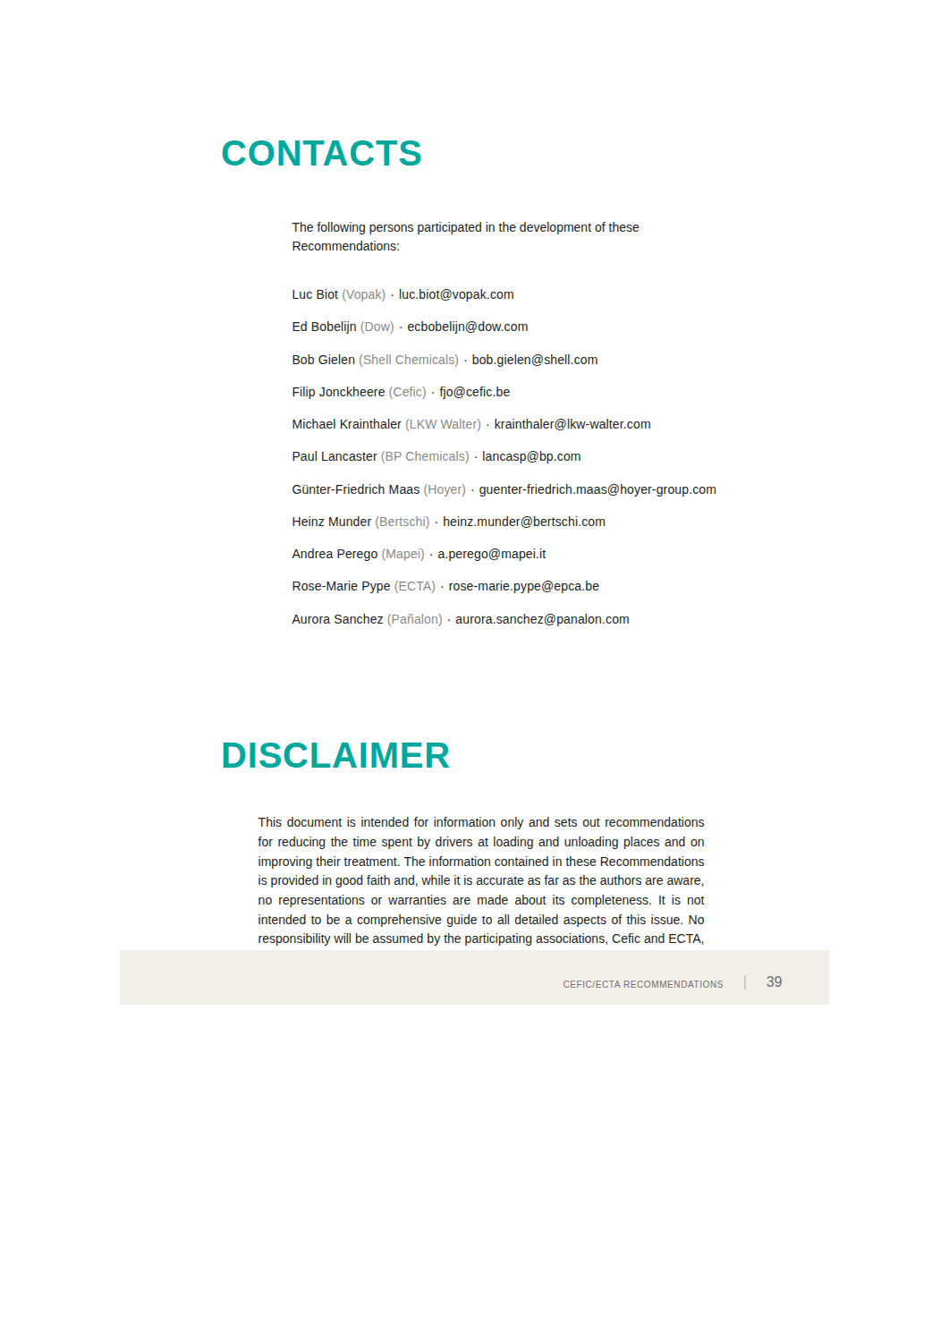CONTACTS
The following persons participated in the development of these Recommendations:
Luc Biot (Vopak)·luc.biot@vopak.com
Ed Bobelijn (Dow)·ecbobelijn@dow.com
Bob Gielen (Shell Chemicals)·bob.gielen@shell.com
Filip Jonckheere (Cefic)·fjo@cefic.be
Michael Krainthaler (LKW Walter)·krainthaler@lkw-walter.com
Paul Lancaster (BP Chemicals)·lancasp@bp.com
Günter-Friedrich Maas (Hoyer)·guenter-friedrich.maas@hoyer-group.com
Heinz Munder (Bertschi)·heinz.munder@bertschi.com
Andrea Perego (Mapei)·a.perego@mapei.it
Rose-Marie Pype (ECTA)·rose-marie.pype@epca.be
Aurora Sanchez (Pañalon)·aurora.sanchez@panalon.com
DISCLAIMER
This document is intended for information only and sets out recommendations for reducing the time spent by drivers at loading and unloading places and on improving their treatment. The information contained in these Recommendations is provided in good faith and, while it is accurate as far as the authors are aware, no representations or warranties are made about its completeness. It is not intended to be a comprehensive guide to all detailed aspects of this issue. No responsibility will be assumed by the participating associations, Cefic and ECTA, in relation to the information contained in these Recommendations.
Cefic/ECTA Recommendations 39